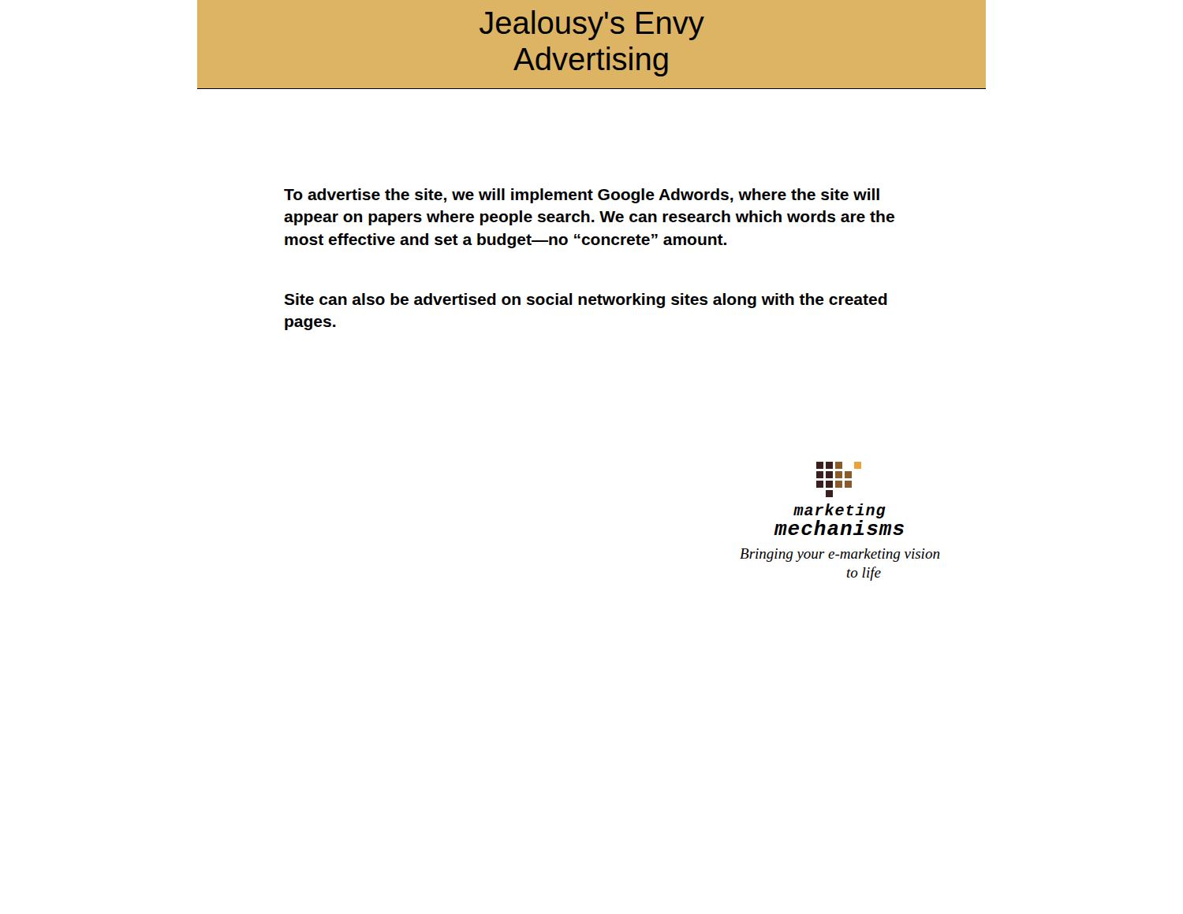Jealousy's Envy
Advertising
To advertise the site, we will implement Google Adwords, where the site will appear on papers where people search. We can research which words are the most effective and set a budget—no “concrete” amount.
Site can also be advertised on social networking sites along with the created pages.
marketing
mechanisms
Bringing your e-marketing vision to life